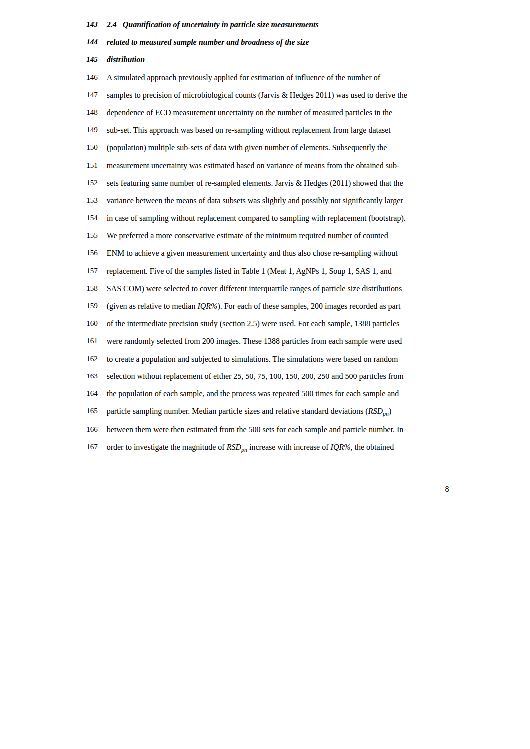2.4 Quantification of uncertainty in particle size measurements
related to measured sample number and broadness of the size
distribution
A simulated approach previously applied for estimation of influence of the number of
samples to precision of microbiological counts (Jarvis & Hedges 2011) was used to derive the
dependence of ECD measurement uncertainty on the number of measured particles in the
sub-set. This approach was based on re-sampling without replacement from large dataset
(population) multiple sub-sets of data with given number of elements. Subsequently the
measurement uncertainty was estimated based on variance of means from the obtained sub-
sets featuring same number of re-sampled elements. Jarvis & Hedges (2011) showed that the
variance between the means of data subsets was slightly and possibly not significantly larger
in case of sampling without replacement compared to sampling with replacement (bootstrap).
We preferred a more conservative estimate of the minimum required number of counted
ENM to achieve a given measurement uncertainty and thus also chose re-sampling without
replacement. Five of the samples listed in Table 1 (Meat 1, AgNPs 1, Soup 1, SAS 1, and
SAS COM) were selected to cover different interquartile ranges of particle size distributions
(given as relative to median IQR%). For each of these samples, 200 images recorded as part
of the intermediate precision study (section 2.5) were used. For each sample, 1388 particles
were randomly selected from 200 images. These 1388 particles from each sample were used
to create a population and subjected to simulations. The simulations were based on random
selection without replacement of either 25, 50, 75, 100, 150, 200, 250 and 500 particles from
the population of each sample, and the process was repeated 500 times for each sample and
particle sampling number. Median particle sizes and relative standard deviations (RSDpn)
between them were then estimated from the 500 sets for each sample and particle number. In
order to investigate the magnitude of RSDpn increase with increase of IQR%, the obtained
8